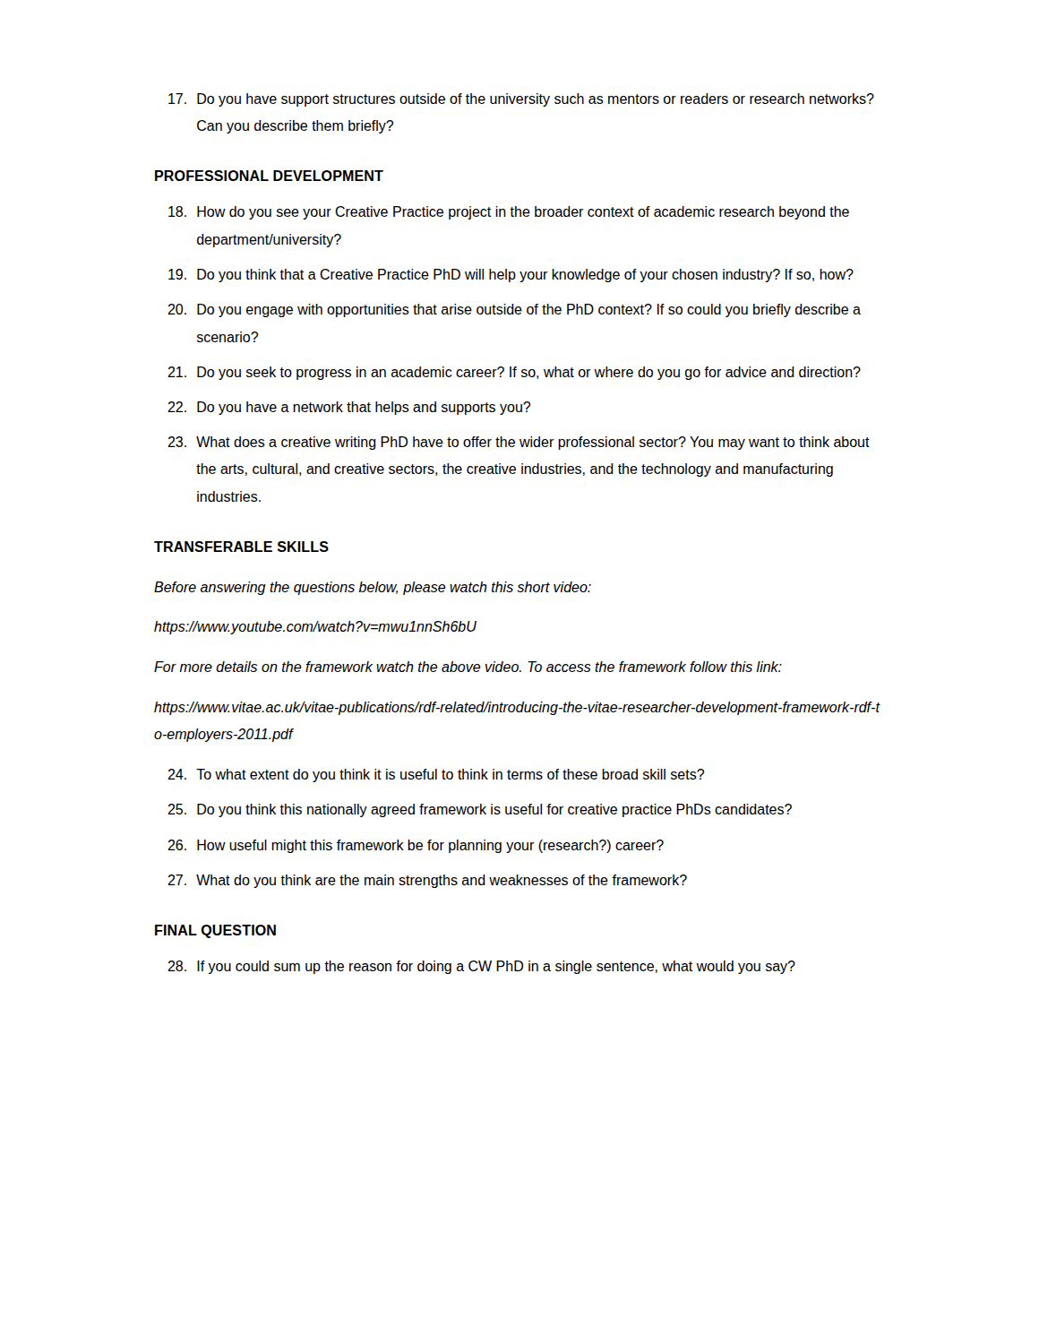Do you have support structures outside of the university such as mentors or readers or research networks? Can you describe them briefly?
Professional Development
How do you see your Creative Practice project in the broader context of academic research beyond the department/university?
Do you think that a Creative Practice PhD will help your knowledge of your chosen industry? If so, how?
Do you engage with opportunities that arise outside of the PhD context? If so could you briefly describe a scenario?
Do you seek to progress in an academic career? If so, what or where do you go for advice and direction?
Do you have a network that helps and supports you?
What does a creative writing PhD have to offer the wider professional sector? You may want to think about the arts, cultural, and creative sectors, the creative industries, and the technology and manufacturing industries.
Transferable Skills
Before answering the questions below, please watch this short video:
https://www.youtube.com/watch?v=mwu1nnSh6bU
For more details on the framework watch the above video. To access the framework follow this link:
https://www.vitae.ac.uk/vitae-publications/rdf-related/introducing-the-vitae-researcher-development-framework-rdf-to-employers-2011.pdf
To what extent do you think it is useful to think in terms of these broad skill sets?
Do you think this nationally agreed framework is useful for creative practice PhDs candidates?
How useful might this framework be for planning your (research?) career?
What do you think are the main strengths and weaknesses of the framework?
Final Question
If you could sum up the reason for doing a CW PhD in a single sentence, what would you say?